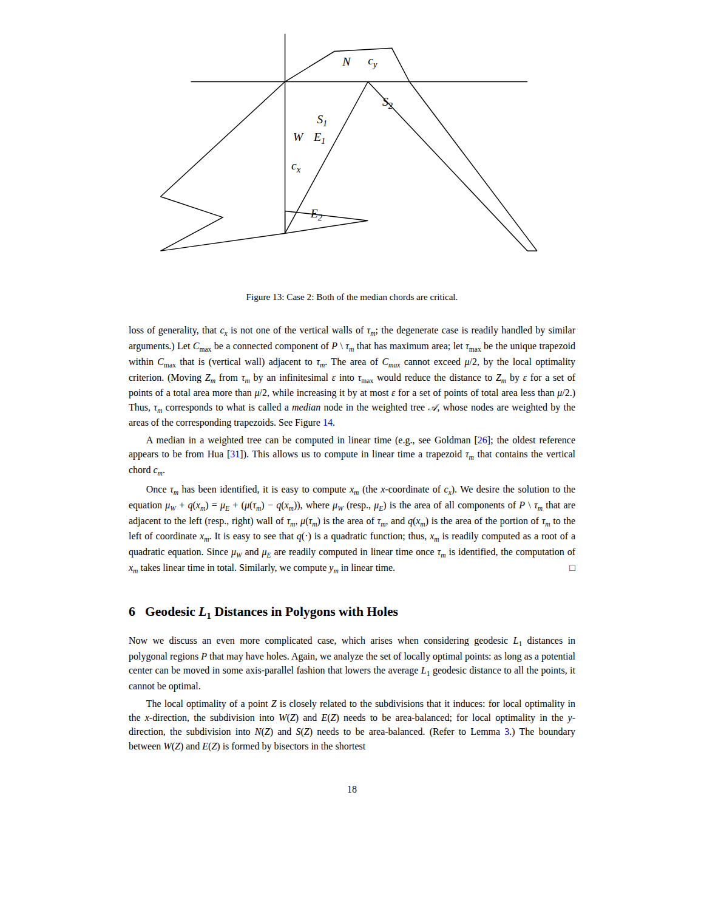N cy S2 S1 E1 W cx E2
Figure 13: Case 2: Both of the median chords are critical.
loss of generality, that cx is not one of the vertical walls of τm; the degenerate case is readily handled by similar arguments.) Let Cmax be a connected component of P \ τm that has maximum area; let τmax be the unique trapezoid within Cmax that is (vertical wall) adjacent to τm. The area of Cmax cannot exceed μ/2, by the local optimality criterion. (Moving Zm from τm by an infinitesimal ε into τmax would reduce the distance to Zm by ε for a set of points of a total area more than μ/2, while increasing it by at most ε for a set of points of total area less than μ/2.) Thus, τm corresponds to what is called a median node in the weighted tree 𝒜, whose nodes are weighted by the areas of the corresponding trapezoids. See Figure 14.
A median in a weighted tree can be computed in linear time (e.g., see Goldman [26]; the oldest reference appears to be from Hua [31]). This allows us to compute in linear time a trapezoid τm that contains the vertical chord cm.
Once τm has been identified, it is easy to compute xm (the x-coordinate of cx). We desire the solution to the equation μW + q(xm) = μE + (μ(τm) − q(xm)), where μW (resp., μE) is the area of all components of P \ τm that are adjacent to the left (resp., right) wall of τm, μ(τm) is the area of τm, and q(xm) is the area of the portion of τm to the left of coordinate xm. It is easy to see that q(·) is a quadratic function; thus, xm is readily computed as a root of a quadratic equation. Since μW and μE are readily computed in linear time once τm is identified, the computation of xm takes linear time in total. Similarly, we compute ym in linear time. □
6 Geodesic L1 Distances in Polygons with Holes
Now we discuss an even more complicated case, which arises when considering geodesic L1 distances in polygonal regions P that may have holes. Again, we analyze the set of locally optimal points: as long as a potential center can be moved in some axis-parallel fashion that lowers the average L1 geodesic distance to all the points, it cannot be optimal.
The local optimality of a point Z is closely related to the subdivisions that it induces: for local optimality in the x-direction, the subdivision into W(Z) and E(Z) needs to be area-balanced; for local optimality in the y-direction, the subdivision into N(Z) and S(Z) needs to be area-balanced. (Refer to Lemma 3.) The boundary between W(Z) and E(Z) is formed by bisectors in the shortest
18